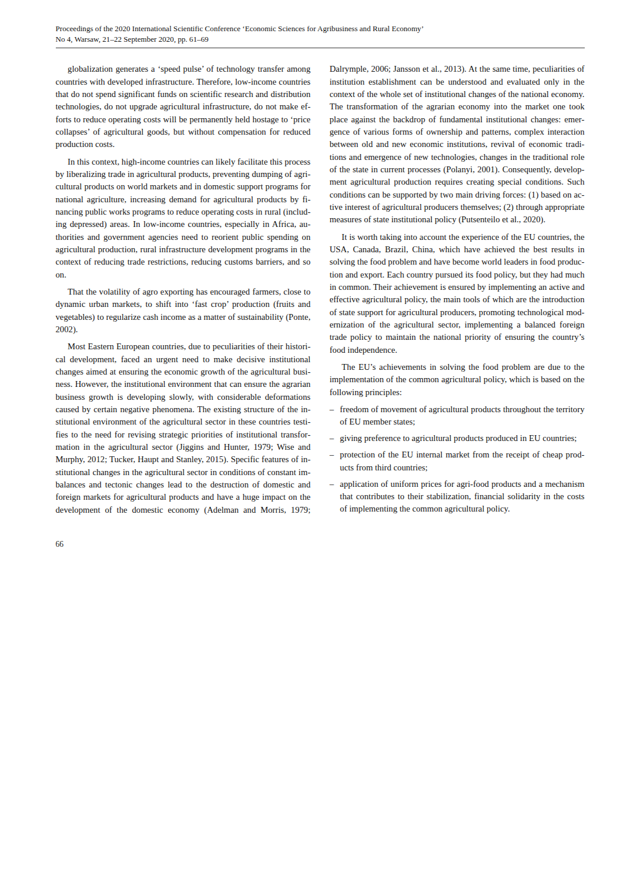Proceedings of the 2020 International Scientific Conference ‘Economic Sciences for Agribusiness and Rural Economy’
No 4, Warsaw, 21–22 September 2020, pp. 61–69
globalization generates a ‘speed pulse’ of technology transfer among countries with developed infrastructure. Therefore, low-income countries that do not spend significant funds on scientific research and distribution technologies, do not upgrade agricultural infrastructure, do not make efforts to reduce operating costs will be permanently held hostage to ‘price collapses’ of agricultural goods, but without compensation for reduced production costs.
In this context, high-income countries can likely facilitate this process by liberalizing trade in agricultural products, preventing dumping of agricultural products on world markets and in domestic support programs for national agriculture, increasing demand for agricultural products by financing public works programs to reduce operating costs in rural (including depressed) areas. In low-income countries, especially in Africa, authorities and government agencies need to reorient public spending on agricultural production, rural infrastructure development programs in the context of reducing trade restrictions, reducing customs barriers, and so on.
That the volatility of agro exporting has encouraged farmers, close to dynamic urban markets, to shift into ‘fast crop’ production (fruits and vegetables) to regularize cash income as a matter of sustainability (Ponte, 2002).
Most Eastern European countries, due to peculiarities of their historical development, faced an urgent need to make decisive institutional changes aimed at ensuring the economic growth of the agricultural business. However, the institutional environment that can ensure the agrarian business growth is developing slowly, with considerable deformations caused by certain negative phenomena. The existing structure of the institutional environment of the agricultural sector in these countries testifies to the need for revising strategic priorities of institutional transformation in the agricultural sector (Jiggins and Hunter, 1979; Wise and Murphy, 2012; Tucker, Haupt and Stanley, 2015). Specific features of institutional changes in the agricultural sector in conditions of constant imbalances and tectonic changes lead to the destruction of domestic and foreign markets for agricultural products and have a huge impact on the development of the domestic economy (Adelman and Morris, 1979; Dalrymple, 2006; Jansson et al., 2013). At the same time, peculiarities of institution establishment can be understood and evaluated only in the context of the whole set of institutional changes of the national economy. The transformation of the agrarian economy into the market one took place against the backdrop of fundamental institutional changes: emergence of various forms of ownership and patterns, complex interaction between old and new economic institutions, revival of economic traditions and emergence of new technologies, changes in the traditional role of the state in current processes (Polanyi, 2001). Consequently, development agricultural production requires creating special conditions. Such conditions can be supported by two main driving forces: (1) based on active interest of agricultural producers themselves; (2) through appropriate measures of state institutional policy (Putsenteilo et al., 2020).
It is worth taking into account the experience of the EU countries, the USA, Canada, Brazil, China, which have achieved the best results in solving the food problem and have become world leaders in food production and export. Each country pursued its food policy, but they had much in common. Their achievement is ensured by implementing an active and effective agricultural policy, the main tools of which are the introduction of state support for agricultural producers, promoting technological modernization of the agricultural sector, implementing a balanced foreign trade policy to maintain the national priority of ensuring the country’s food independence.
The EU’s achievements in solving the food problem are due to the implementation of the common agricultural policy, which is based on the following principles:
freedom of movement of agricultural products throughout the territory of EU member states;
giving preference to agricultural products produced in EU countries;
protection of the EU internal market from the receipt of cheap products from third countries;
application of uniform prices for agri-food products and a mechanism that contributes to their stabilization, financial solidarity in the costs of implementing the common agricultural policy.
66